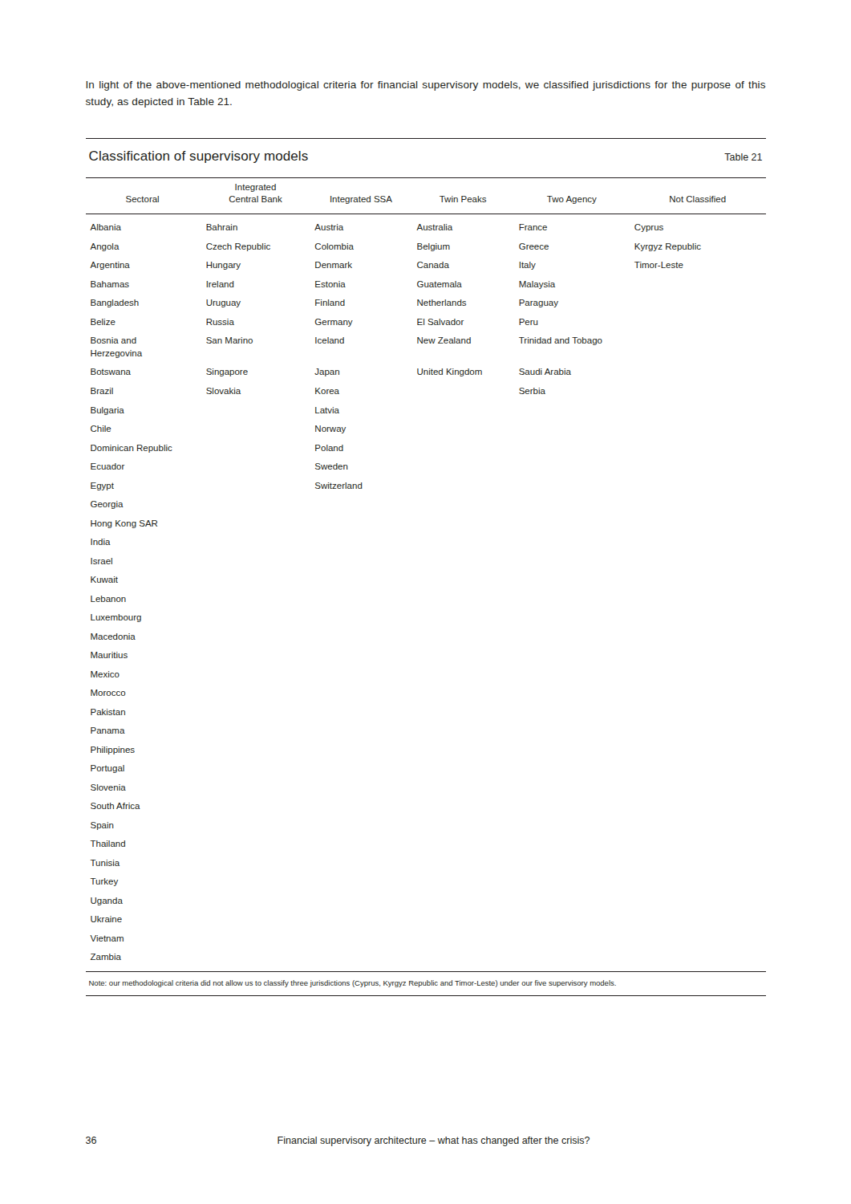In light of the above-mentioned methodological criteria for financial supervisory models, we classified jurisdictions for the purpose of this study, as depicted in Table 21.
Classification of supervisory models Table 21
| Sectoral | Integrated Central Bank | Integrated SSA | Twin Peaks | Two Agency | Not Classified |
| --- | --- | --- | --- | --- | --- |
| Albania | Bahrain | Austria | Australia | France | Cyprus |
| Angola | Czech Republic | Colombia | Belgium | Greece | Kyrgyz Republic |
| Argentina | Hungary | Denmark | Canada | Italy | Timor-Leste |
| Bahamas | Ireland | Estonia | Guatemala | Malaysia | |
| Bangladesh | Uruguay | Finland | Netherlands | Paraguay | |
| Belize | Russia | Germany | El Salvador | Peru | |
| Bosnia and Herzegovina | San Marino | Iceland | New Zealand | Trinidad and Tobago | |
| Botswana | Singapore | Japan | United Kingdom | Saudi Arabia | |
| Brazil | Slovakia | Korea | | Serbia | |
| Bulgaria | | Latvia | | | |
| Chile | | Norway | | | |
| Dominican Republic | | Poland | | | |
| Ecuador | | Sweden | | | |
| Egypt | | Switzerland | | | |
| Georgia | | | | | |
| Hong Kong SAR | | | | | |
| India | | | | | |
| Israel | | | | | |
| Kuwait | | | | | |
| Lebanon | | | | | |
| Luxembourg | | | | | |
| Macedonia | | | | | |
| Mauritius | | | | | |
| Mexico | | | | | |
| Morocco | | | | | |
| Pakistan | | | | | |
| Panama | | | | | |
| Philippines | | | | | |
| Portugal | | | | | |
| Slovenia | | | | | |
| South Africa | | | | | |
| Spain | | | | | |
| Thailand | | | | | |
| Tunisia | | | | | |
| Turkey | | | | | |
| Uganda | | | | | |
| Ukraine | | | | | |
| Vietnam | | | | | |
| Zambia | | | | | |
Note: our methodological criteria did not allow us to classify three jurisdictions (Cyprus, Kyrgyz Republic and Timor-Leste) under our five supervisory models.
36
Financial supervisory architecture – what has changed after the crisis?